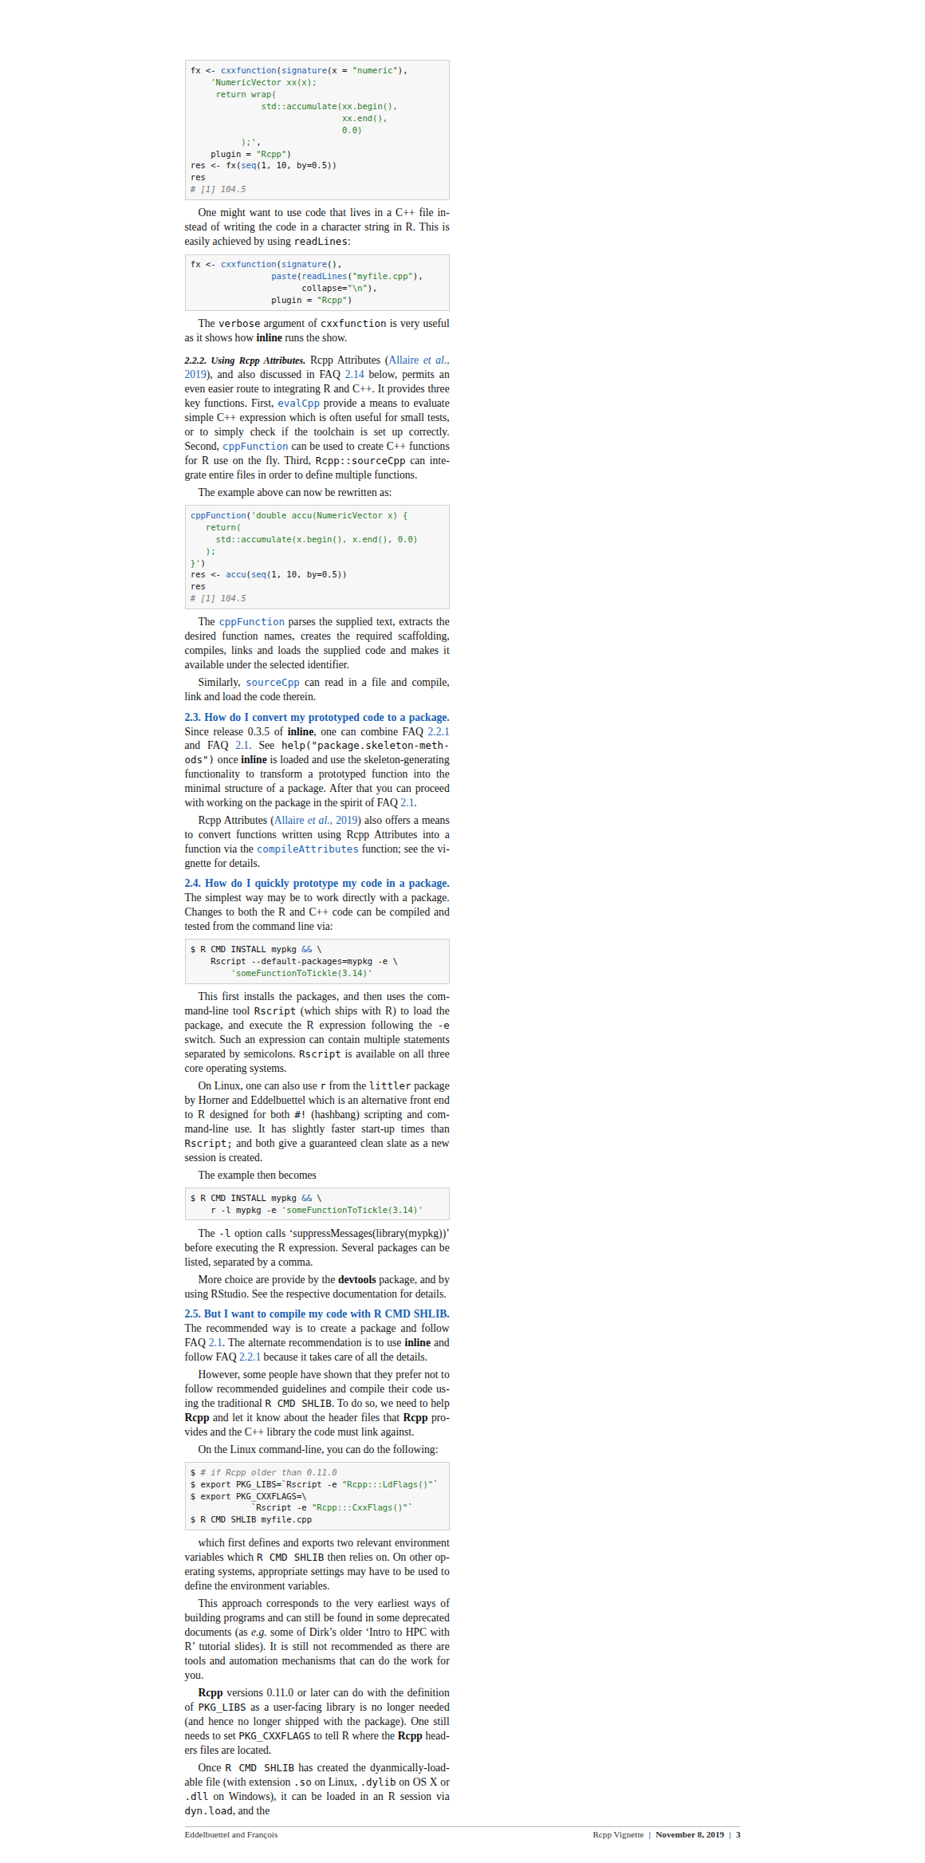fx <- cxxfunction(signature(x = "numeric"),
    'NumericVector xx(x);
     return wrap(
              std::accumulate(xx.begin(),
                              xx.end(),
                              0.0)
          );',
    plugin = "Rcpp")
res <- fx(seq(1, 10, by=0.5))
res
# [1] 104.5
One might want to use code that lives in a C++ file instead of writing the code in a character string in R. This is easily achieved by using readLines:
fx <- cxxfunction(signature(),
                paste(readLines("myfile.cpp"),
                      collapse="\n"),
                plugin = "Rcpp")
The verbose argument of cxxfunction is very useful as it shows how inline runs the show.
2.2.2. Using Rcpp Attributes. Rcpp Attributes (Allaire et al., 2019), and also discussed in FAQ 2.14 below, permits an even easier route to integrating R and C++. It provides three key functions. First, evalCpp provide a means to evaluate simple C++ expression which is often useful for small tests, or to simply check if the toolchain is set up correctly. Second, cppFunction can be used to create C++ functions for R use on the fly. Third, Rcpp::sourceCpp can integrate entire files in order to define multiple functions.
The example above can now be rewritten as:
cppFunction('double accu(NumericVector x) {
   return(
     std::accumulate(x.begin(), x.end(), 0.0)
   );
}')
res <- accu(seq(1, 10, by=0.5))
res
# [1] 104.5
The cppFunction parses the supplied text, extracts the desired function names, creates the required scaffolding, compiles, links and loads the supplied code and makes it available under the selected identifier.
Similarly, sourceCpp can read in a file and compile, link and load the code therein.
2.3. How do I convert my prototyped code to a package. Since release 0.3.5 of inline, one can combine FAQ 2.2.1 and FAQ 2.1. See help("package.skeleton-methods") once inline is loaded and use the skeleton-generating functionality to transform a prototyped function into the minimal structure of a package. After that you can proceed with working on the package in the spirit of FAQ 2.1.
Rcpp Attributes (Allaire et al., 2019) also offers a means to convert functions written using Rcpp Attributes into a function via the compileAttributes function; see the vignette for details.
2.4. How do I quickly prototype my code in a package. The simplest way may be to work directly with a package. Changes to both the R and C++ code can be compiled and tested from the command line via:
$ R CMD INSTALL mypkg && \
    Rscript --default-packages=mypkg -e \
        'someFunctionToTickle(3.14)'
This first installs the packages, and then uses the command-line tool Rscript (which ships with R) to load the package, and execute the R expression following the -e switch. Such an expression can contain multiple statements separated by semicolons. Rscript is available on all three core operating systems.
On Linux, one can also use r from the littler package by Horner and Eddelbuettel which is an alternative front end to R designed for both #! (hashbang) scripting and command-line use. It has slightly faster start-up times than Rscript; and both give a guaranteed clean slate as a new session is created.
The example then becomes
$ R CMD INSTALL mypkg && \
    r -l mypkg -e 'someFunctionToTickle(3.14)'
The -l option calls ‘suppressMessages(library(mypkg))’ before executing the R expression. Several packages can be listed, separated by a comma.
More choice are provide by the devtools package, and by using RStudio. See the respective documentation for details.
2.5. But I want to compile my code with R CMD SHLIB. The recommended way is to create a package and follow FAQ 2.1. The alternate recommendation is to use inline and follow FAQ 2.2.1 because it takes care of all the details.
However, some people have shown that they prefer not to follow recommended guidelines and compile their code using the traditional R CMD SHLIB. To do so, we need to help Rcpp and let it know about the header files that Rcpp provides and the C++ library the code must link against.
On the Linux command-line, you can do the following:
$ # if Rcpp older than 0.11.0
$ export PKG_LIBS=`Rscript -e "Rcpp:::LdFlags()"`
$ export PKG_CXXFLAGS=\
            `Rscript -e "Rcpp:::CxxFlags()"`
$ R CMD SHLIB myfile.cpp
which first defines and exports two relevant environment variables which R CMD SHLIB then relies on. On other operating systems, appropriate settings may have to be used to define the environment variables.
This approach corresponds to the very earliest ways of building programs and can still be found in some deprecated documents (as e.g. some of Dirk’s older ‘Intro to HPC with R’ tutorial slides). It is still not recommended as there are tools and automation mechanisms that can do the work for you.
Rcpp versions 0.11.0 or later can do with the definition of PKG_LIBS as a user-facing library is no longer needed (and hence no longer shipped with the package). One still needs to set PKG_CXXFLAGS to tell R where the Rcpp headers files are located.
Once R CMD SHLIB has created the dyanmically-loadable file (with extension .so on Linux, .dylib on OS X or .dll on Windows), it can be loaded in an R session via dyn.load, and the
Eddelbuettel and François
Rcpp Vignette | November 8, 2019 | 3